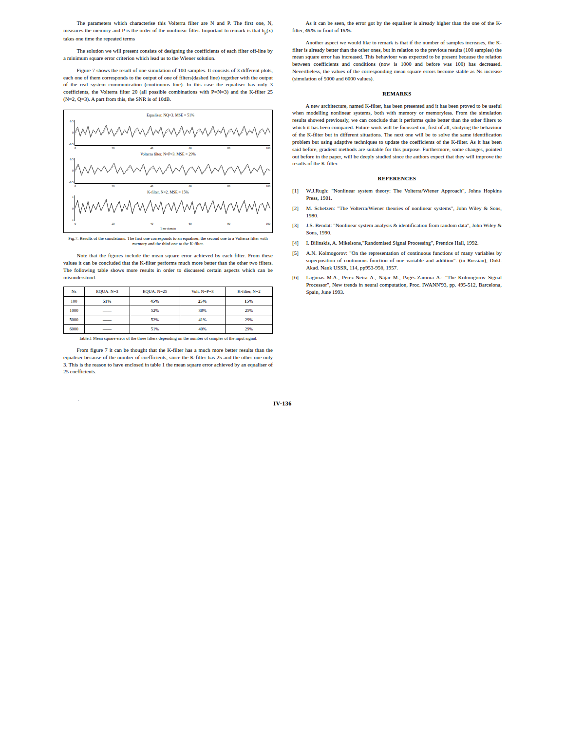The parameters which characterise this Volterra filter are N and P. The first one, N, measures the memory and P is the order of the nonlinear filter. Important to remark is that hp(x) takes one time the repeated terms
The solution we will present consists of designing the coefficients of each filter off-line by a minimum square error criterion which lead us to the Wiener solution.
Figure 7 shows the result of one simulation of 100 samples. It consists of 3 different plots, each one of them corresponds to the output of one of filters(dashed line) together with the output of the real system communication (continuous line). In this case the equaliser has only 3 coefficients, the Volterra filter 20 (all possible combinations with P=N=3) and the K-filter 25 (N=2, Q=3). A part from this, the SNR is of 10dB.
Equalizer, NQ=3. MSE = 51%
0.50-0.5
020406080100
Volterra filter, N=P=3. MSE = 29%
0.50-0.5
020406080100
K-filter, N=2. MSE = 15%
10-1
020406080100
T me domain
Fig.7. Results of the simulations. The first one corresponds to an equaliser, the second one to a Volterra filter with memory and the third one to the K-filter.
Note that the figures include the mean square error achieved by each filter. From these values it can be concluded that the K-filter performs much more better than the other two filters. The following table shows more results in order to discussed certain aspects which can be misunderstood.
| Ns | EQUA. N=3 | EQUA. N=25 | Volt. N=P=3 | K-filter, N=2 |
| --- | --- | --- | --- | --- |
| 100 | 51% | 45% | 25% | 15% |
| 1000 | —— | 52% | 38% | 25% |
| 5000 | —— | 52% | 41% | 29% |
| 6000 | —— | 51% | 40% | 29% |
Table.1 Mean square error of the three filters depending on the number of samples of the input signal.
From figure 7 it can be thought that the K-filter has a much more better results than the equaliser because of the number of coefficients, since the K-filter has 25 and the other one only 3. This is the reason to have enclosed in table 1 the mean square error achieved by an equaliser of 25 coefficients.
As it can be seen, the error got by the equaliser is already higher than the one of the K-filter, 45% in front of 15%.
Another aspect we would like to remark is that if the number of samples increases, the K-filter is already better than the other ones, but in relation to the previous results (100 samples) the mean square error has increased. This behaviour was expected to be present because the relation between coefficients and conditions (now is 1000 and before was 100) has decreased. Nevertheless, the values of the corresponding mean square errors become stable as Ns increase (simulation of 5000 and 6000 values).
REMARKS
A new architecture, named K-filter, has been presented and it has been proved to be useful when modelling nonlinear systems, both with memory or memoryless. From the simulation results showed previously, we can conclude that it performs quite better than the other filters to which it has been compared. Future work will be focussed on, first of all, studying the behaviour of the K-filter but in different situations. The next one will be to solve the same identification problem but using adaptive techniques to update the coefficients of the K-filter. As it has been said before, gradient methods are suitable for this purpose. Furthermore, some changes, pointed out before in the paper, will be deeply studied since the authors expect that they will improve the results of the K-filter.
REFERENCES
W.J.Rugh: "Nonlinear system theory: The Volterra/Wiener Approach", Johns Hopkins Press, 1981.
M. Schetzen: "The Volterra/Wiener theories of nonlinear systems", John Wiley & Sons, 1980.
J.S. Bendat: "Nonlinear system analysis & identification from random data", John Wiley & Sons, 1990.
I. Bilinskis, A. Mikelsons,"Randomised Signal Processing", Prentice Hall, 1992.
A.N. Kolmogorov: "On the representation of continuous functions of many variables by superposition of continuous function of one variable and addition". (in Russian), Dokl. Akad. Nauk USSR, 114, pp953-956, 1957.
Lagunas M.A., Pérez-Neira A., Nájar M., Pagès-Zamora A.: "The Kolmogorov Signal Processor", New trends in neural computation, Proc. IWANN'93, pp. 495-512, Barcelona, Spain, June 1993.
IV-136
.